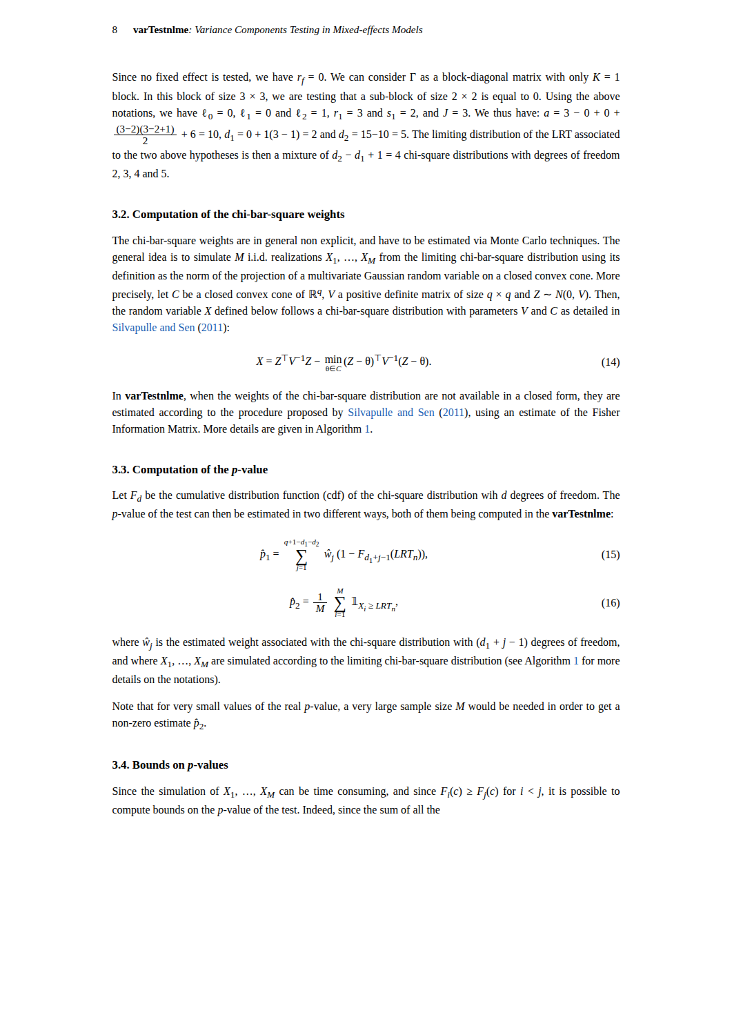8 varTestnlme: Variance Components Testing in Mixed-effects Models
Since no fixed effect is tested, we have rf = 0. We can consider Γ as a block-diagonal matrix with only K = 1 block. In this block of size 3 × 3, we are testing that a sub-block of size 2 × 2 is equal to 0. Using the above notations, we have ℓ0 = 0, ℓ1 = 0 and ℓ2 = 1, r1 = 3 and s1 = 2, and J = 3. We thus have: a = 3 − 0 + 0 + (3−2)(3−2+1) 2 + 6 = 10, d1 = 0 + 1(3 − 1) = 2 and d2 = 15−10 = 5. The limiting distribution of the LRT associated to the two above hypotheses is then a mixture of d2 − d1 + 1 = 4 chi-square distributions with degrees of freedom 2, 3, 4 and 5.
3.2. Computation of the chi-bar-square weights
The chi-bar-square weights are in general non explicit, and have to be estimated via Monte Carlo techniques. The general idea is to simulate M i.i.d. realizations X1, …, XM from the limiting chi-bar-square distribution using its definition as the norm of the projection of a multivariate Gaussian random variable on a closed convex cone. More precisely, let C be a closed convex cone of ℝq, V a positive definite matrix of size q × q and Z ∼ N(0, V). Then, the random variable X defined below follows a chi-bar-square distribution with parameters V and C as detailed in Silvapulle and Sen (2011):
X = Z⊤V−1Z − min θ∈C(Z − θ)⊤V−1(Z − θ).
(14)
In varTestnlme, when the weights of the chi-bar-square distribution are not available in a closed form, they are estimated according to the procedure proposed by Silvapulle and Sen (2011), using an estimate of the Fisher Information Matrix. More details are given in Algorithm 1.
3.3. Computation of the p-value
Let Fd be the cumulative distribution function (cdf) of the chi-square distribution wih d degrees of freedom. The p-value of the test can then be estimated in two different ways, both of them being computed in the varTestnlme:
p̂1 = q+1−d1−d2∑j=1 ŵj (1 − Fd1+j−1(LRTn)),
(15)
p̂2 = 1 M M∑i=1 𝟙Xi ≥ LRTn,
(16)
where ŵj is the estimated weight associated with the chi-square distribution with (d1 + j − 1) degrees of freedom, and where X1, …, XM are simulated according to the limiting chi-bar-square distribution (see Algorithm 1 for more details on the notations).
Note that for very small values of the real p-value, a very large sample size M would be needed in order to get a non-zero estimate p̂2.
3.4. Bounds on p-values
Since the simulation of X1, …, XM can be time consuming, and since Fi(c) ≥ Fj(c) for i < j, it is possible to compute bounds on the p-value of the test. Indeed, since the sum of all the